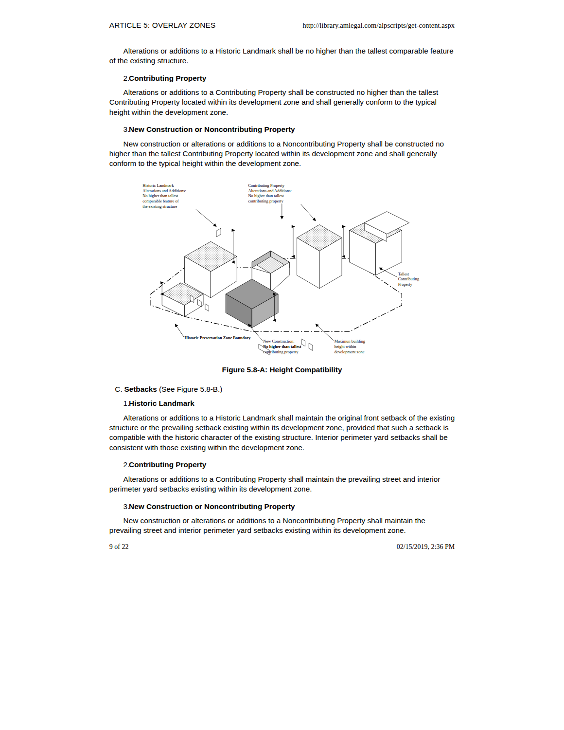ARTICLE 5: OVERLAY ZONES
http://library.amlegal.com/alpscripts/get-content.aspx
Alterations or additions to a Historic Landmark shall be no higher than the tallest comparable feature of the existing structure.
2. Contributing Property
Alterations or additions to a Contributing Property shall be constructed no higher than the tallest Contributing Property located within its development zone and shall generally conform to the typical height within the development zone.
3. New Construction or Noncontributing Property
New construction or alterations or additions to a Noncontributing Property shall be constructed no higher than the tallest Contributing Property located within its development zone and shall generally conform to the typical height within the development zone.
Historic Landmark Alterations and Additions: No higher than tallest comparable feature of the existing structure Contributing Property Alterations and Additions: No higher than tallest contributing property Tallest Contributing Property Historic Preservation Zone Boundary New Construction: No higher than tallest contributing property Maximun building height within development zone
Figure 5.8-A: Height Compatibility
C. Setbacks (See Figure 5.8-B.)
1. Historic Landmark
Alterations or additions to a Historic Landmark shall maintain the original front setback of the existing structure or the prevailing setback existing within its development zone, provided that such a setback is compatible with the historic character of the existing structure. Interior perimeter yard setbacks shall be consistent with those existing within the development zone.
2. Contributing Property
Alterations or additions to a Contributing Property shall maintain the prevailing street and interior perimeter yard setbacks existing within its development zone.
3. New Construction or Noncontributing Property
New construction or alterations or additions to a Noncontributing Property shall maintain the prevailing street and interior perimeter yard setbacks existing within its development zone.
9 of 22
02/15/2019, 2:36 PM